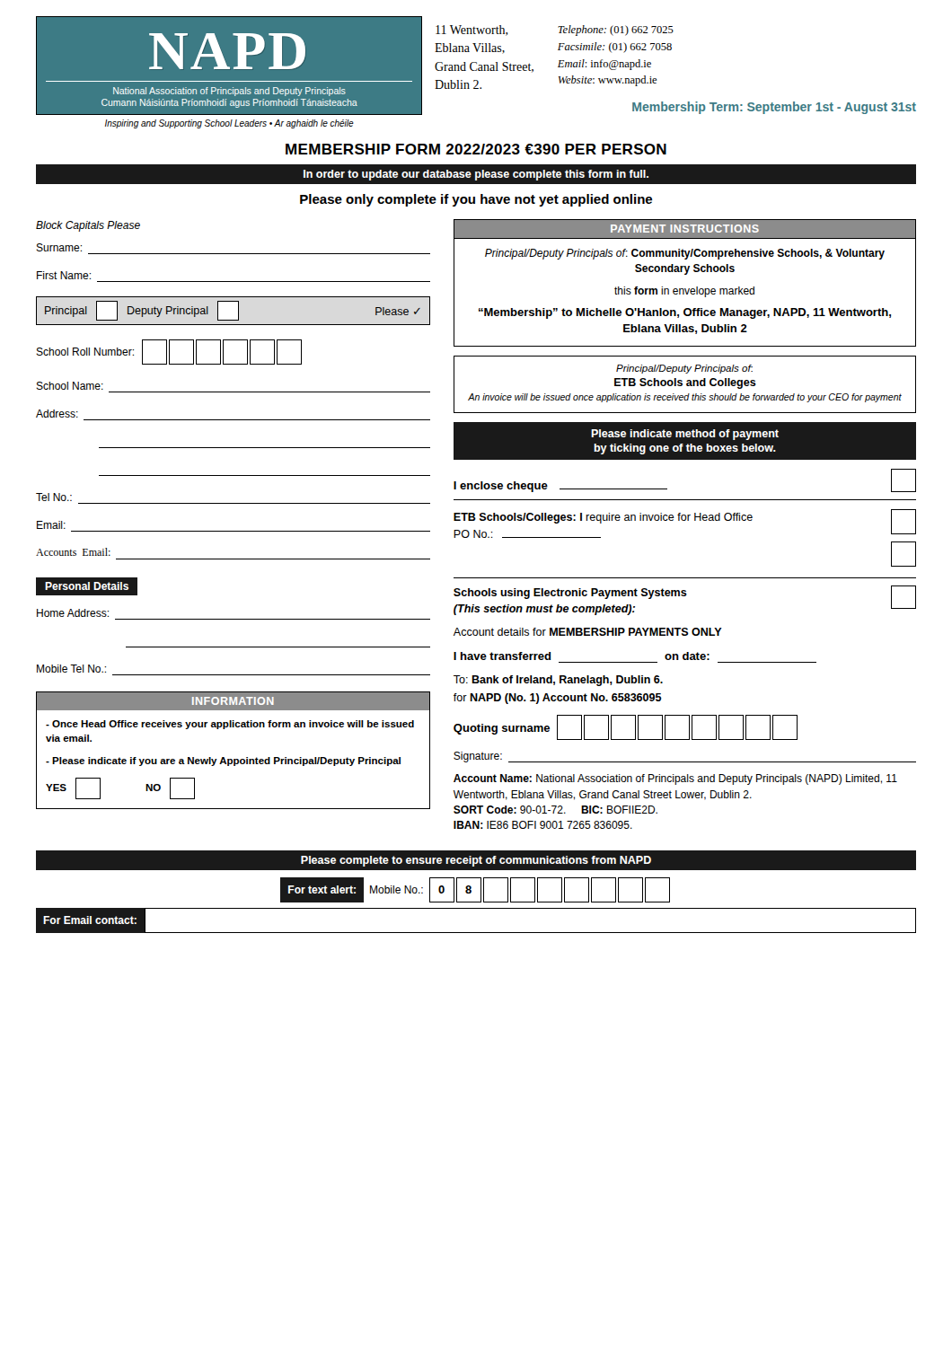NAPD
National Association of Principals and Deputy Principals
Cumann Náisiúnta Príomhoidí agus Príomhoidí Tánaisteacha
11 Wentworth,
Eblana Villas,
Grand Canal Street,
Dublin 2.
Telephone: (01) 662 7025
Facsimile: (01) 662 7058
Email: info@napd.ie
Website: www.napd.ie
Membership Term: September 1st - August 31st
Inspiring and Supporting School Leaders • Ar aghaidh le chéile
MEMBERSHIP FORM 2022/2023 €390 PER PERSON
In order to update our database please complete this form in full.
Please only complete if you have not yet applied online
Block Capitals Please
Surname:
First Name:
Principal
Deputy Principal
Please ✓
School Roll Number:
School Name:
Address:
Tel No.:
Email:
Accounts Email:
Personal Details
Home Address:
Mobile Tel No.:
INFORMATION
- Once Head Office receives your application form an invoice will be issued via email.
- Please indicate if you are a Newly Appointed Principal/Deputy Principal
YES
NO
PAYMENT INSTRUCTIONS
Principal/Deputy Principals of: Community/Comprehensive Schools, & Voluntary Secondary Schools
this form in envelope marked
“Membership” to Michelle O'Hanlon, Office Manager, NAPD, 11 Wentworth, Eblana Villas, Dublin 2
Principal/Deputy Principals of:
ETB Schools and Colleges
An invoice will be issued once application is received this should be forwarded to your CEO for payment
Please indicate method of payment
by ticking one of the boxes below.
I enclose cheque
ETB Schools/Colleges: I require an invoice for Head Office
PO No.:
Schools using Electronic Payment Systems
(This section must be completed):
Account details for MEMBERSHIP PAYMENTS ONLY
I have transferred on date:
To: Bank of Ireland, Ranelagh, Dublin 6.
for NAPD (No. 1) Account No. 65836095
Quoting surname
Signature:
Account Name: National Association of Principals and Deputy Principals (NAPD) Limited, 11 Wentworth, Eblana Villas, Grand Canal Street Lower, Dublin 2.
SORT Code: 90-01-72. BIC: BOFIIE2D.
IBAN: IE86 BOFI 9001 7265 836095.
Please complete to ensure receipt of communications from NAPD
For text alert:
Mobile No.:
0
8
For Email contact: